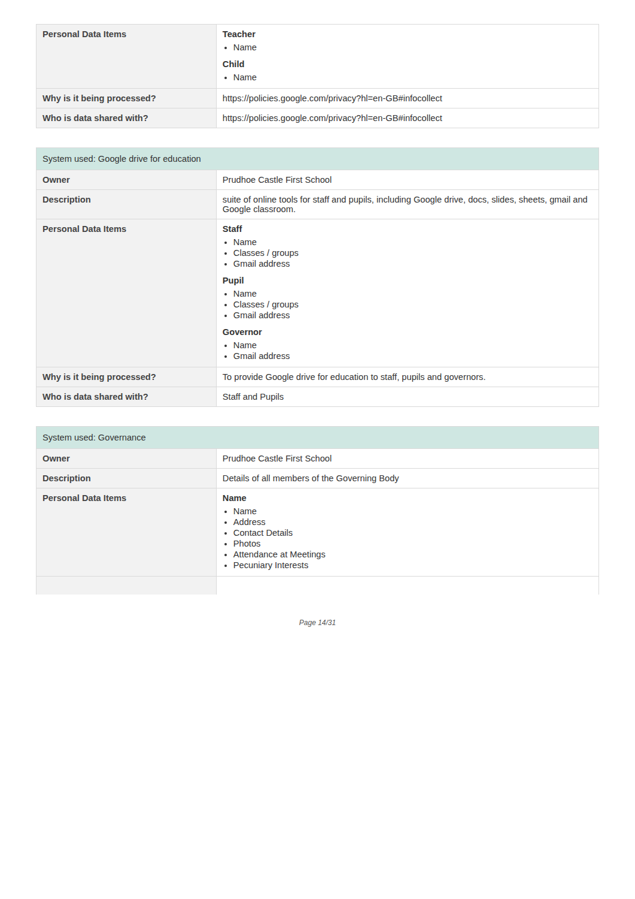| Personal Data Items | Teacher Name Child Name |
| Why is it being processed? | https://policies.google.com/privacy?hl=en-GB#infocollect |
| Who is data shared with? | https://policies.google.com/privacy?hl=en-GB#infocollect |
| System used: Google drive for education |
| Owner | Prudhoe Castle First School |
| Description | suite of online tools for staff and pupils, including Google drive, docs, slides, sheets, gmail and Google classroom. |
| Personal Data Items | Staff Name Classes / groups Gmail address Pupil Name Classes / groups Gmail address Governor Name Gmail address |
| Why is it being processed? | To provide Google drive for education to staff, pupils and governors. |
| Who is data shared with? | Staff and Pupils |
| System used: Governance |
| Owner | Prudhoe Castle First School |
| Description | Details of all members of the Governing Body |
| Personal Data Items | Name Name Address Contact Details Photos Attendance at Meetings Pecuniary Interests |
Page 14/31